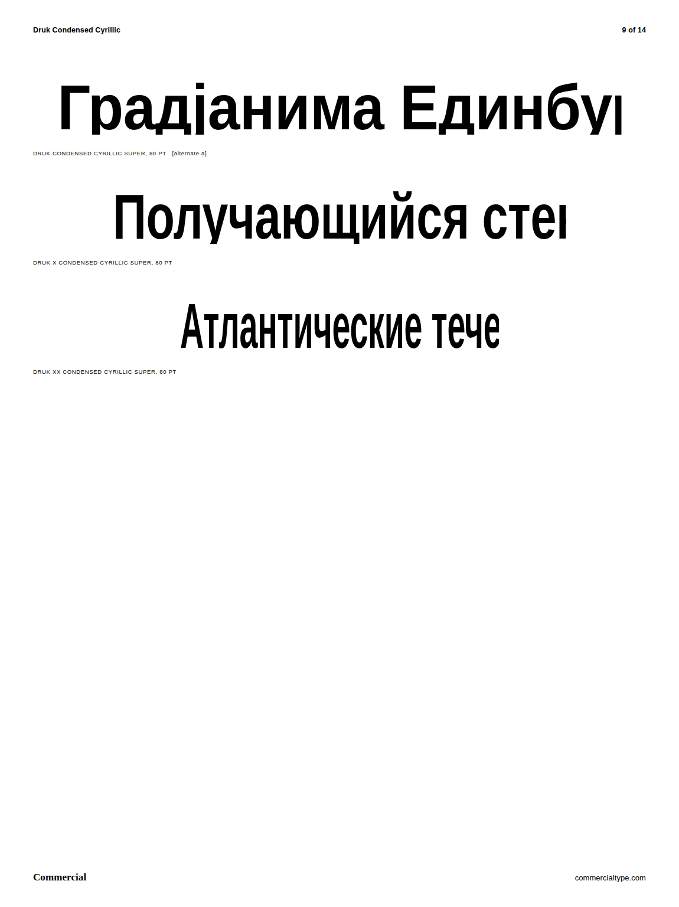Druk Condensed Cyrillic
9 of 14
Градјанима Единбургх
Druk Condensed Cyrillic Super, 80 pt [alternate a]
Получающийся стеклянный
Druk X Condensed Cyrillic Super, 80 pt
Атлантические течения, разогретые Гольфстримом
Druk XX Condensed Cyrillic Super, 80 pt
Commercial
commercialtype.com